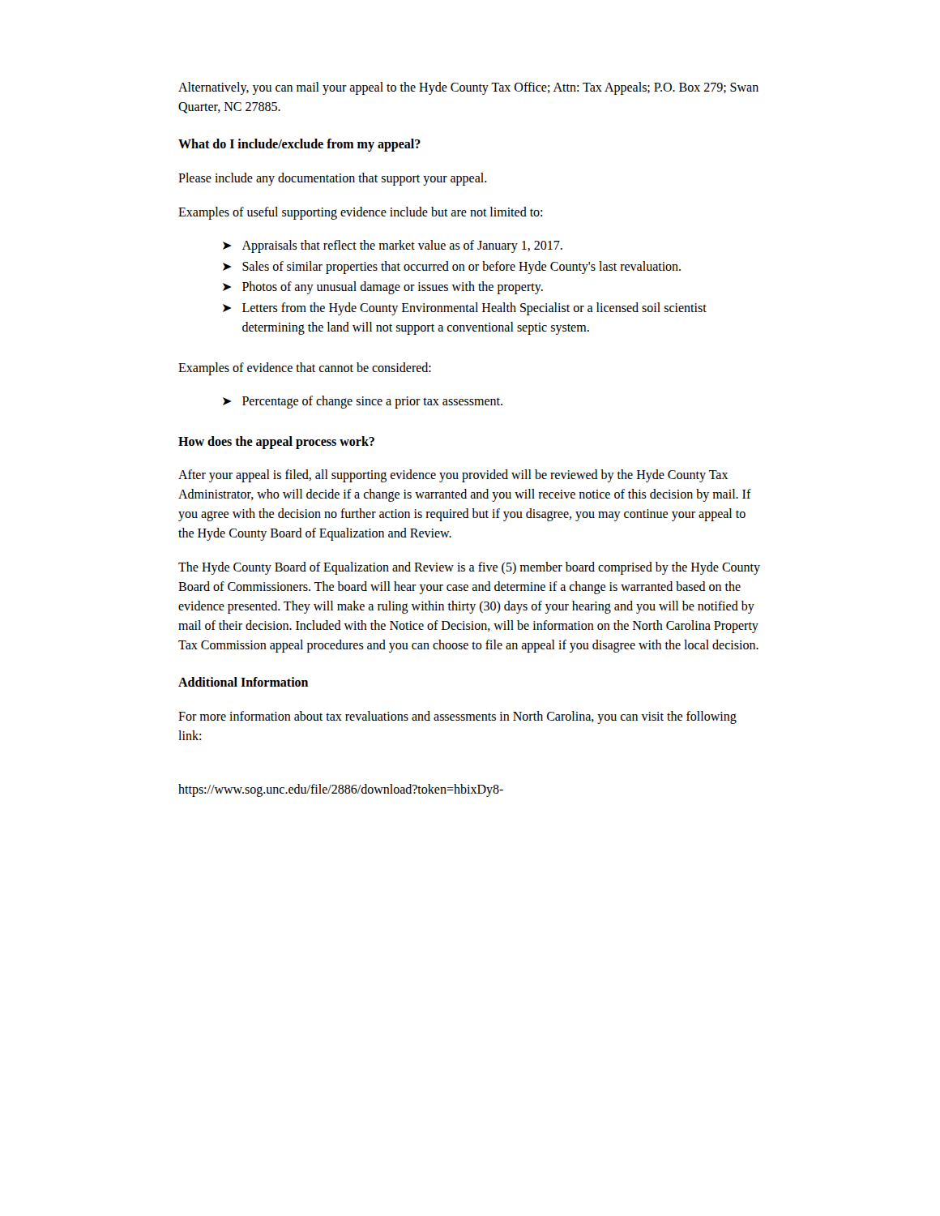Alternatively, you can mail your appeal to the Hyde County Tax Office; Attn: Tax Appeals; P.O. Box 279; Swan Quarter, NC 27885.
What do I include/exclude from my appeal?
Please include any documentation that support your appeal.
Examples of useful supporting evidence include but are not limited to:
Appraisals that reflect the market value as of January 1, 2017.
Sales of similar properties that occurred on or before Hyde County's last revaluation.
Photos of any unusual damage or issues with the property.
Letters from the Hyde County Environmental Health Specialist or a licensed soil scientist determining the land will not support a conventional septic system.
Examples of evidence that cannot be considered:
Percentage of change since a prior tax assessment.
How does the appeal process work?
After your appeal is filed, all supporting evidence you provided will be reviewed by the Hyde County Tax Administrator, who will decide if a change is warranted and you will receive notice of this decision by mail. If you agree with the decision no further action is required but if you disagree, you may continue your appeal to the Hyde County Board of Equalization and Review.
The Hyde County Board of Equalization and Review is a five (5) member board comprised by the Hyde County Board of Commissioners. The board will hear your case and determine if a change is warranted based on the evidence presented. They will make a ruling within thirty (30) days of your hearing and you will be notified by mail of their decision. Included with the Notice of Decision, will be information on the North Carolina Property Tax Commission appeal procedures and you can choose to file an appeal if you disagree with the local decision.
Additional Information
For more information about tax revaluations and assessments in North Carolina, you can visit the following link:
https://www.sog.unc.edu/file/2886/download?token=hbixDy8-